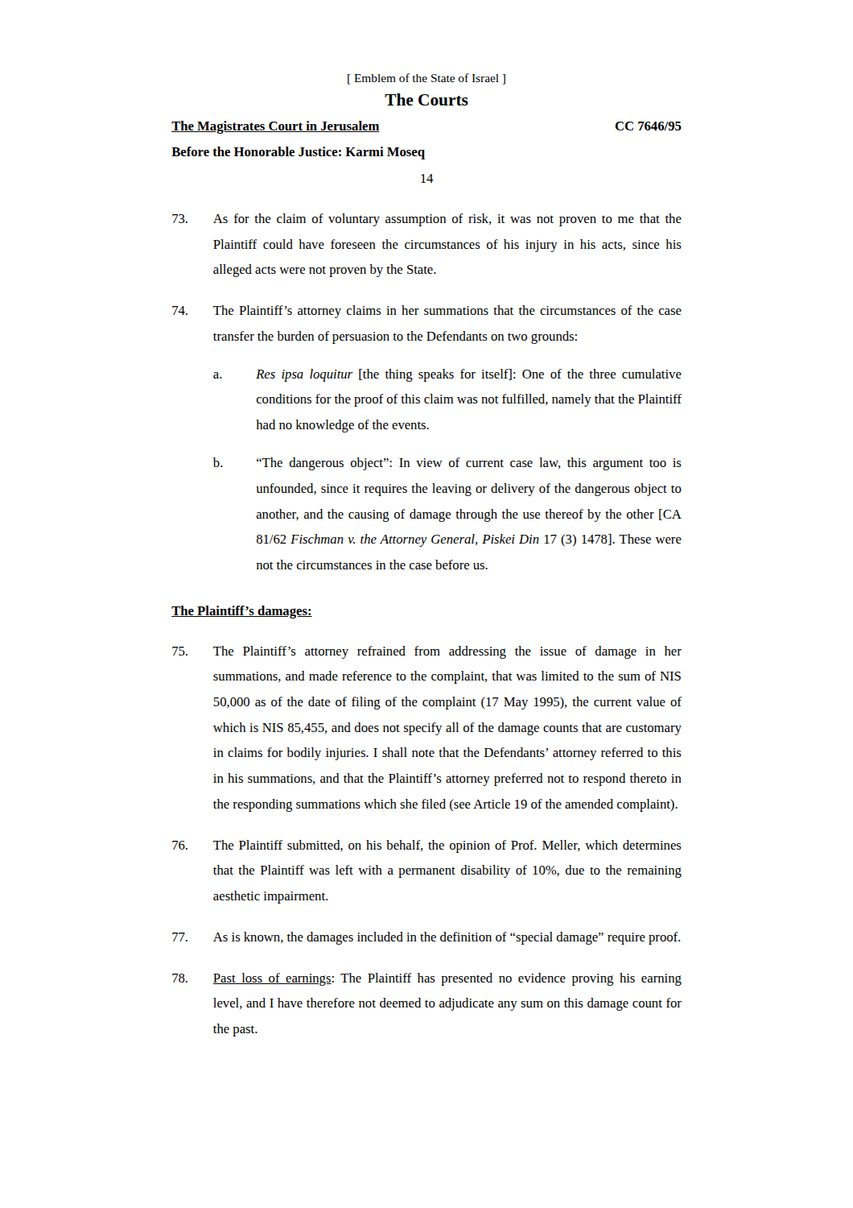[ Emblem of the State of Israel ]
The Courts
The Magistrates Court in Jerusalem CC 7646/95
Before the Honorable Justice: Karmi Moseq
14
73. As for the claim of voluntary assumption of risk, it was not proven to me that the Plaintiff could have foreseen the circumstances of his injury in his acts, since his alleged acts were not proven by the State.
74. The Plaintiff’s attorney claims in her summations that the circumstances of the case transfer the burden of persuasion to the Defendants on two grounds:
a. Res ipsa loquitur [the thing speaks for itself]: One of the three cumulative conditions for the proof of this claim was not fulfilled, namely that the Plaintiff had no knowledge of the events.
b. “The dangerous object”: In view of current case law, this argument too is unfounded, since it requires the leaving or delivery of the dangerous object to another, and the causing of damage through the use thereof by the other [CA 81/62 Fischman v. the Attorney General, Piskei Din 17 (3) 1478]. These were not the circumstances in the case before us.
The Plaintiff’s damages:
75. The Plaintiff’s attorney refrained from addressing the issue of damage in her summations, and made reference to the complaint, that was limited to the sum of NIS 50,000 as of the date of filing of the complaint (17 May 1995), the current value of which is NIS 85,455, and does not specify all of the damage counts that are customary in claims for bodily injuries. I shall note that the Defendants’ attorney referred to this in his summations, and that the Plaintiff’s attorney preferred not to respond thereto in the responding summations which she filed (see Article 19 of the amended complaint).
76. The Plaintiff submitted, on his behalf, the opinion of Prof. Meller, which determines that the Plaintiff was left with a permanent disability of 10%, due to the remaining aesthetic impairment.
77. As is known, the damages included in the definition of “special damage” require proof.
78. Past loss of earnings: The Plaintiff has presented no evidence proving his earning level, and I have therefore not deemed to adjudicate any sum on this damage count for the past.